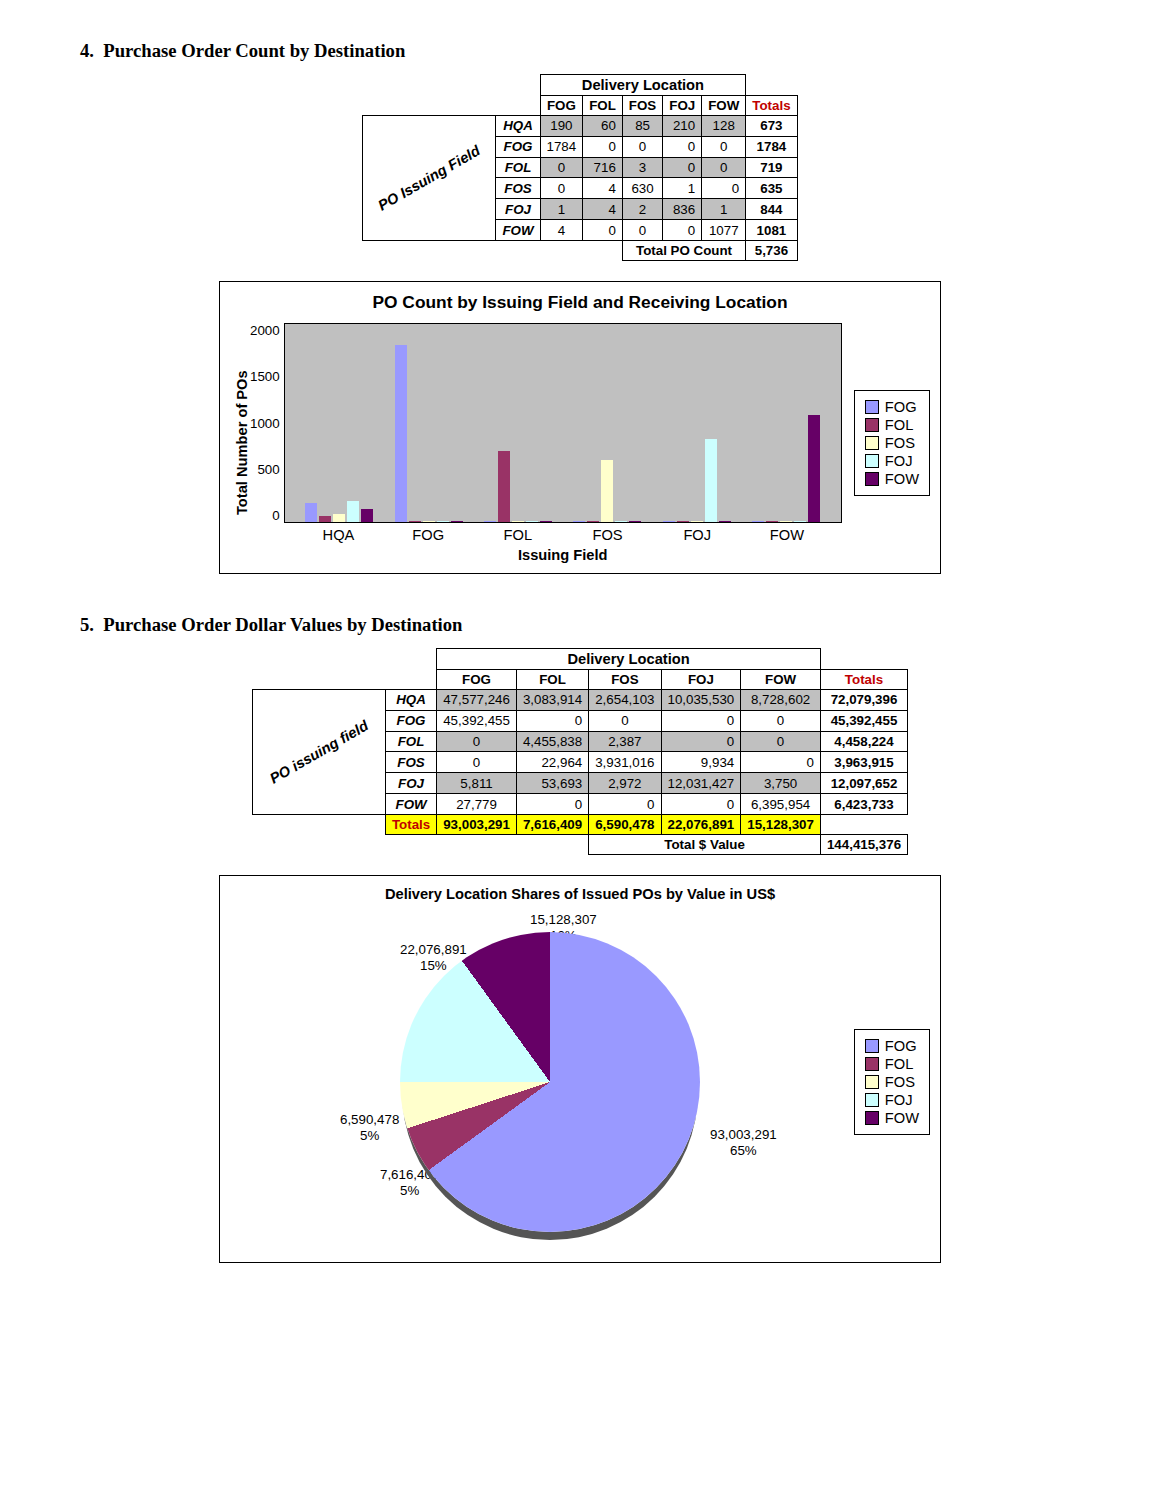4. Purchase Order Count by Destination
| | | Delivery Location | |
| FOG | FOL | FOS | FOJ | FOW | Totals |
| PO Issuing Field | HQA | 190 | 60 | 85 | 210 | 128 | 673 |
| FOG | 1784 | 0 | 0 | 0 | 0 | 1784 |
| FOL | 0 | 716 | 3 | 0 | 0 | 719 |
| FOS | 0 | 4 | 630 | 1 | 0 | 635 |
| FOJ | 1 | 4 | 2 | 836 | 1 | 844 |
| FOW | 4 | 0 | 0 | 0 | 1077 | 1081 |
| | | | | Total PO Count | 5,736 |
PO Count by Issuing Field and Receiving Location
Total Number of POs
2000 1500 1000 500 0
HQA FOG FOL FOS FOJ FOW
Issuing Field
FOG
FOL
FOS
FOJ
FOW
5. Purchase Order Dollar Values by Destination
| | | Delivery Location | |
| FOG | FOL | FOS | FOJ | FOW | Totals |
| PO issuing field | HQA | 47,577,246 | 3,083,914 | 2,654,103 | 10,035,530 | 8,728,602 | 72,079,396 |
| FOG | 45,392,455 | 0 | 0 | 0 | 0 | 45,392,455 |
| FOL | 0 | 4,455,838 | 2,387 | 0 | 0 | 4,458,224 |
| FOS | 0 | 22,964 | 3,931,016 | 9,934 | 0 | 3,963,915 |
| FOJ | 5,811 | 53,693 | 2,972 | 12,031,427 | 3,750 | 12,097,652 |
| FOW | 27,779 | 0 | 0 | 0 | 6,395,954 | 6,423,733 |
| | Totals | 93,003,291 | 7,616,409 | 6,590,478 | 22,076,891 | 15,128,307 | |
| | | | | Total $ Value | 144,415,376 |
Delivery Location Shares of Issued POs by Value in US$
15,128,307
10%
22,076,891
15%
6,590,478
5%
7,616,409
5%
93,003,291
65%
FOG
FOL
FOS
FOJ
FOW